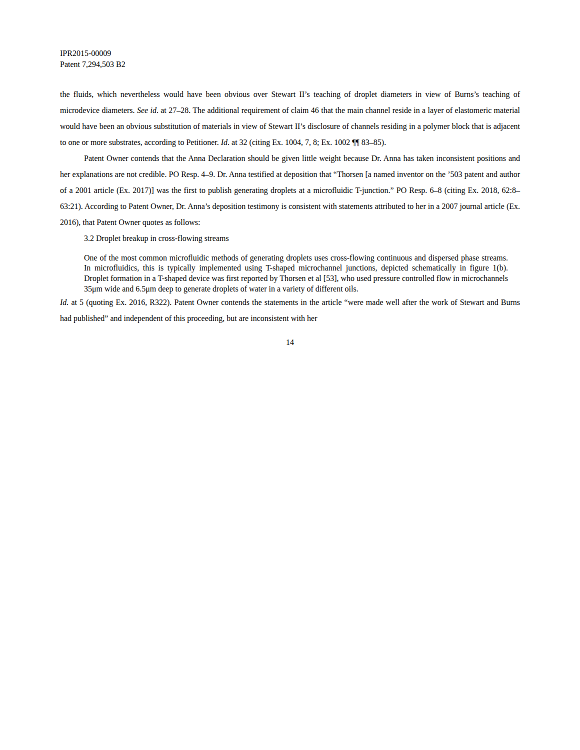IPR2015-00009
Patent 7,294,503 B2
the fluids, which nevertheless would have been obvious over Stewart II’s teaching of droplet diameters in view of Burns’s teaching of microdevice diameters. See id. at 27–28. The additional requirement of claim 46 that the main channel reside in a layer of elastomeric material would have been an obvious substitution of materials in view of Stewart II’s disclosure of channels residing in a polymer block that is adjacent to one or more substrates, according to Petitioner. Id. at 32 (citing Ex. 1004, 7, 8; Ex. 1002 ¶¶ 83–85).
Patent Owner contends that the Anna Declaration should be given little weight because Dr. Anna has taken inconsistent positions and her explanations are not credible. PO Resp. 4–9. Dr. Anna testified at deposition that “Thorsen [a named inventor on the ’503 patent and author of a 2001 article (Ex. 2017)] was the first to publish generating droplets at a microfluidic T-junction.” PO Resp. 6–8 (citing Ex. 2018, 62:8–63:21). According to Patent Owner, Dr. Anna’s deposition testimony is consistent with statements attributed to her in a 2007 journal article (Ex. 2016), that Patent Owner quotes as follows:
3.2 Droplet breakup in cross-flowing streams
One of the most common microfluidic methods of generating droplets uses cross-flowing continuous and dispersed phase streams. In microfluidics, this is typically implemented using T-shaped microchannel junctions, depicted schematically in figure 1(b). Droplet formation in a T-shaped device was first reported by Thorsen et al [53], who used pressure controlled flow in microchannels 35μm wide and 6.5μm deep to generate droplets of water in a variety of different oils.
Id. at 5 (quoting Ex. 2016, R322). Patent Owner contends the statements in the article “were made well after the work of Stewart and Burns had published” and independent of this proceeding, but are inconsistent with her
14